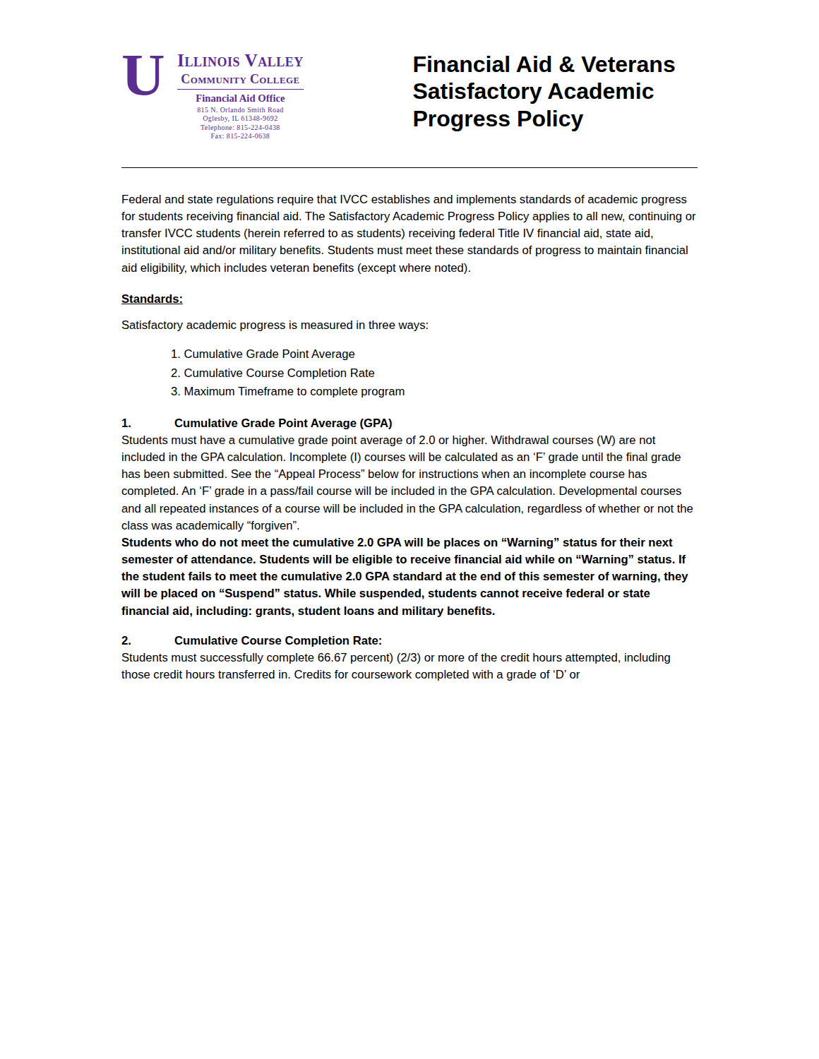U
Illinois Valley
Community College
Financial Aid Office
815 N. Orlando Smith Road
Oglesby, IL 61348-9692
Telephone: 815-224-0438
Fax: 815-224-0638
Financial Aid & Veterans Satisfactory Academic Progress Policy
Federal and state regulations require that IVCC establishes and implements standards of academic progress for students receiving financial aid. The Satisfactory Academic Progress Policy applies to all new, continuing or transfer IVCC students (herein referred to as students) receiving federal Title IV financial aid, state aid, institutional aid and/or military benefits. Students must meet these standards of progress to maintain financial aid eligibility, which includes veteran benefits (except where noted).
Standards:
Satisfactory academic progress is measured in three ways:
1. Cumulative Grade Point Average
2. Cumulative Course Completion Rate
3. Maximum Timeframe to complete program
1. Cumulative Grade Point Average (GPA)
Students must have a cumulative grade point average of 2.0 or higher. Withdrawal courses (W) are not included in the GPA calculation. Incomplete (I) courses will be calculated as an ‘F’ grade until the final grade has been submitted. See the “Appeal Process” below for instructions when an incomplete course has completed. An ‘F’ grade in a pass/fail course will be included in the GPA calculation. Developmental courses and all repeated instances of a course will be included in the GPA calculation, regardless of whether or not the class was academically “forgiven”.
Students who do not meet the cumulative 2.0 GPA will be places on “Warning” status for their next semester of attendance. Students will be eligible to receive financial aid while on “Warning” status. If the student fails to meet the cumulative 2.0 GPA standard at the end of this semester of warning, they will be placed on “Suspend” status. While suspended, students cannot receive federal or state financial aid, including: grants, student loans and military benefits.
2. Cumulative Course Completion Rate:
Students must successfully complete 66.67 percent) (2/3) or more of the credit hours attempted, including those credit hours transferred in. Credits for coursework completed with a grade of ‘D’ or